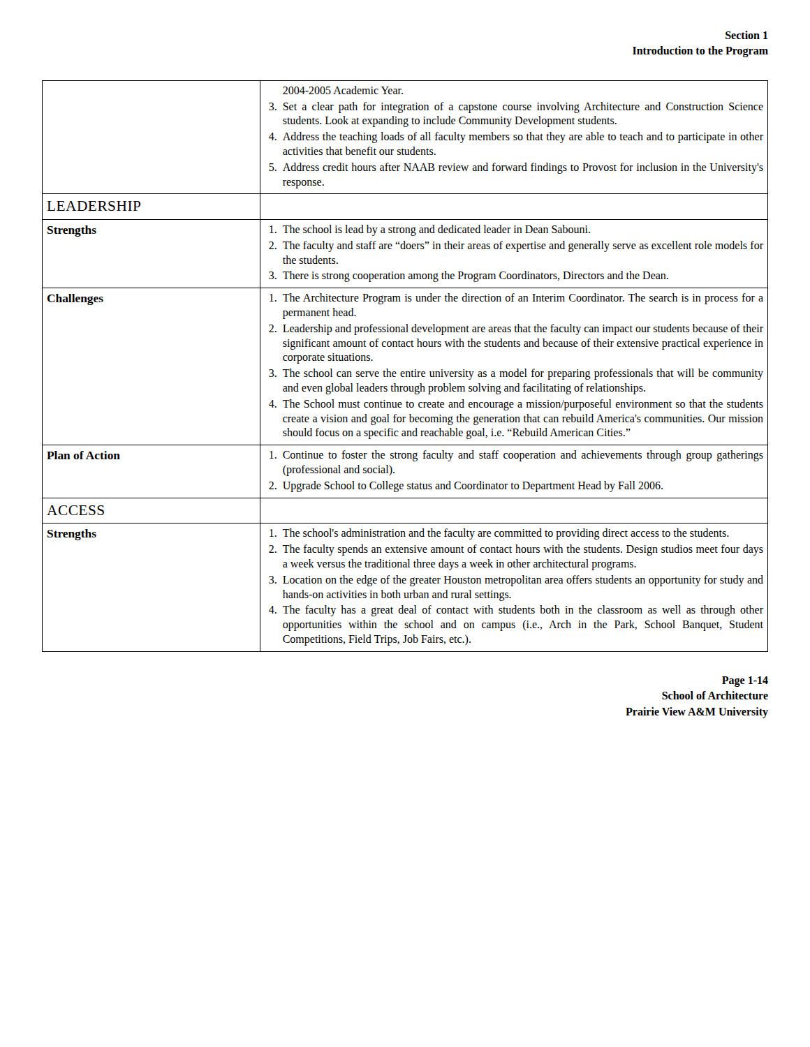Section 1
Introduction to the Program
| | 2004-2005 Academic Year. Set a clear path for integration of a capstone course involving Architecture and Construction Science students. Look at expanding to include Community Development students. Address the teaching loads of all faculty members so that they are able to teach and to participate in other activities that benefit our students. Address credit hours after NAAB review and forward findings to Provost for inclusion in the University's response. |
| LEADERSHIP | |
| Strengths | The school is lead by a strong and dedicated leader in Dean Sabouni. The faculty and staff are “doers” in their areas of expertise and generally serve as excellent role models for the students. There is strong cooperation among the Program Coordinators, Directors and the Dean. |
| Challenges | The Architecture Program is under the direction of an Interim Coordinator. The search is in process for a permanent head. Leadership and professional development are areas that the faculty can impact our students because of their significant amount of contact hours with the students and because of their extensive practical experience in corporate situations. The school can serve the entire university as a model for preparing professionals that will be community and even global leaders through problem solving and facilitating of relationships. The School must continue to create and encourage a mission/purposeful environment so that the students create a vision and goal for becoming the generation that can rebuild America's communities. Our mission should focus on a specific and reachable goal, i.e. “Rebuild American Cities.” |
| Plan of Action | Continue to foster the strong faculty and staff cooperation and achievements through group gatherings (professional and social). Upgrade School to College status and Coordinator to Department Head by Fall 2006. |
| ACCESS | |
| Strengths | The school's administration and the faculty are committed to providing direct access to the students. The faculty spends an extensive amount of contact hours with the students. Design studios meet four days a week versus the traditional three days a week in other architectural programs. Location on the edge of the greater Houston metropolitan area offers students an opportunity for study and hands-on activities in both urban and rural settings. The faculty has a great deal of contact with students both in the classroom as well as through other opportunities within the school and on campus (i.e., Arch in the Park, School Banquet, Student Competitions, Field Trips, Job Fairs, etc.). |
Page 1-14
School of Architecture
Prairie View A&M University